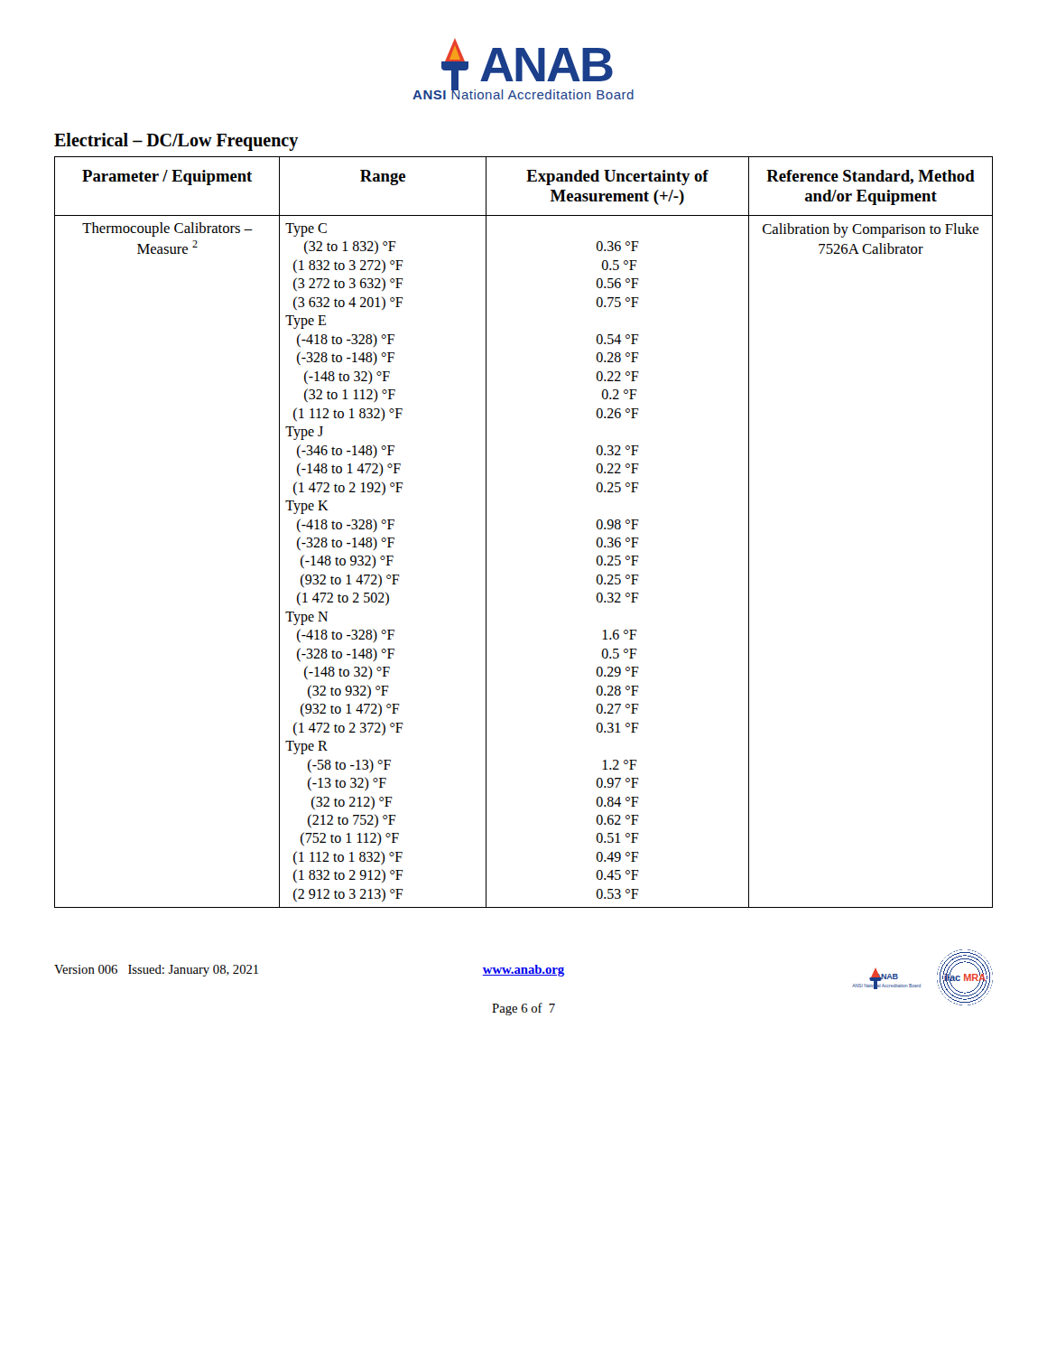ANAB
ANSI National Accreditation Board
Electrical – DC/Low Frequency
| Parameter / Equipment | Range | Expanded Uncertainty of Measurement (+/-) | Reference Standard, Method and/or Equipment |
| --- | --- | --- | --- |
| Thermocouple Calibrators – Measure 2 | Type C (32 to 1 832) °F (1 832 to 3 272) °F (3 272 to 3 632) °F (3 632 to 4 201) °F Type E (-418 to -328) °F (-328 to -148) °F (-148 to 32) °F (32 to 1 112) °F (1 112 to 1 832) °F Type J (-346 to -148) °F (-148 to 1 472) °F (1 472 to 2 192) °F Type K (-418 to -328) °F (-328 to -148) °F (-148 to 932) °F (932 to 1 472) °F (1 472 to 2 502) Type N (-418 to -328) °F (-328 to -148) °F (-148 to 32) °F (32 to 932) °F (932 to 1 472) °F (1 472 to 2 372) °F Type R (-58 to -13) °F (-13 to 32) °F (32 to 212) °F (212 to 752) °F (752 to 1 112) °F (1 112 to 1 832) °F (1 832 to 2 912) °F (2 912 to 3 213) °F | 0.36 °F 0.5 °F 0.56 °F 0.75 °F 0.54 °F 0.28 °F 0.22 °F 0.2 °F 0.26 °F 0.32 °F 0.22 °F 0.25 °F 0.98 °F 0.36 °F 0.25 °F 0.25 °F 0.32 °F 1.6 °F 0.5 °F 0.29 °F 0.28 °F 0.27 °F 0.31 °F 1.2 °F 0.97 °F 0.84 °F 0.62 °F 0.51 °F 0.49 °F 0.45 °F 0.53 °F | Calibration by Comparison to Fluke 7526A Calibrator |
Version 006 Issued: January 08, 2021 www.anab.org
ANAB
ANSI National Accreditation Board
ilac MRA
Page 6 of 7